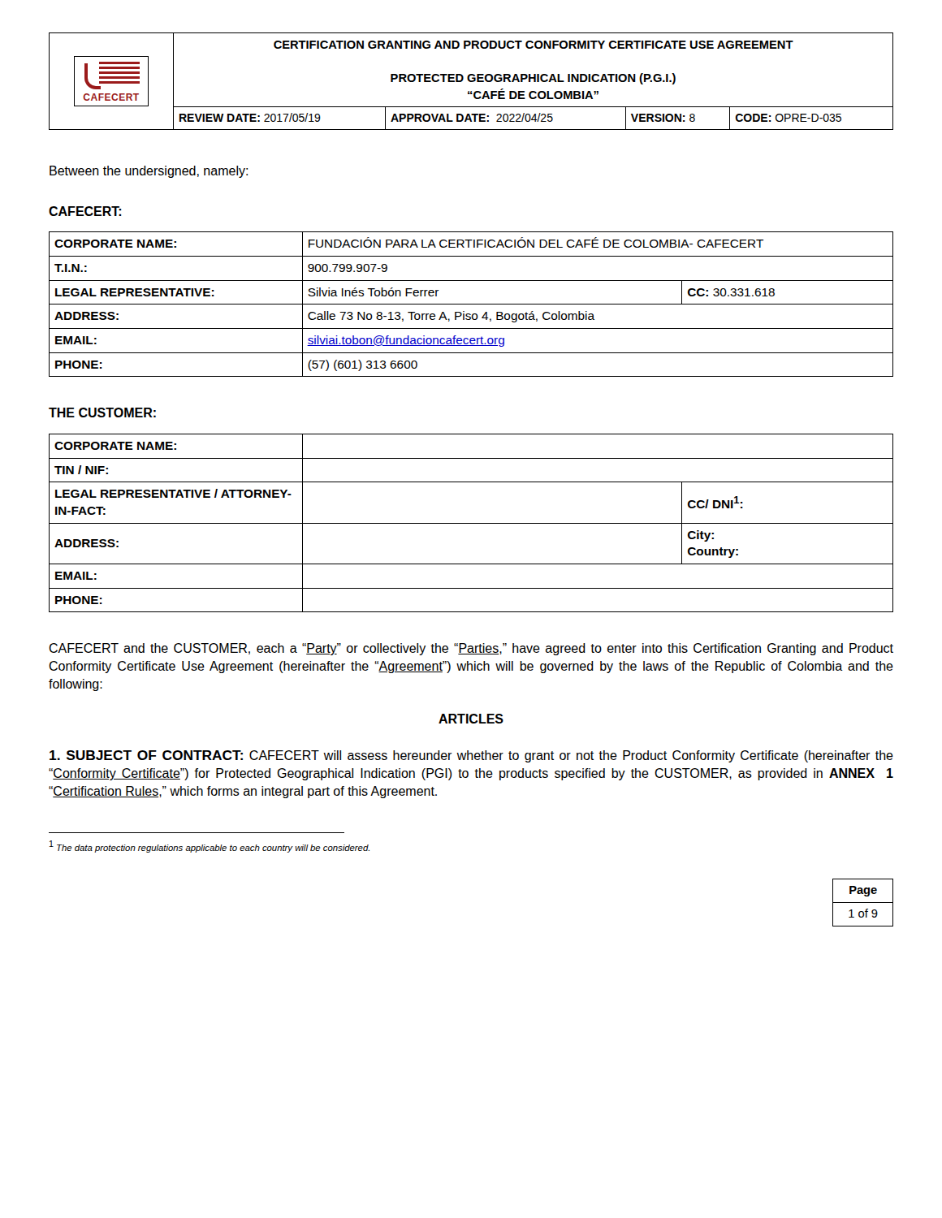| CAFECERT | CERTIFICATION GRANTING AND PRODUCT CONFORMITY CERTIFICATE USE AGREEMENT PROTECTED GEOGRAPHICAL INDICATION (P.G.I.) “CAFÉ DE COLOMBIA” |
| REVIEW DATE: 2017/05/19 | APPROVAL DATE: 2022/04/25 | VERSION: 8 | CODE: OPRE-D-035 |
Between the undersigned, namely:
CAFECERT:
| CORPORATE NAME: | FUNDACIÓN PARA LA CERTIFICACIÓN DEL CAFÉ DE COLOMBIA- CAFECERT |
| T.I.N.: | 900.799.907-9 |
| LEGAL REPRESENTATIVE: | Silvia Inés Tobón Ferrer | CC: 30.331.618 |
| ADDRESS: | Calle 73 No 8-13, Torre A, Piso 4, Bogotá, Colombia |
| EMAIL: | silviai.tobon@fundacioncafecert.org |
| PHONE: | (57) (601) 313 6600 |
THE CUSTOMER:
| CORPORATE NAME: | |
| TIN / NIF: | |
| LEGAL REPRESENTATIVE / ATTORNEY-IN-FACT: | | CC/ DNI 1 : |
| ADDRESS: | | City: Country: |
| EMAIL: | |
| PHONE: | |
CAFECERT and the CUSTOMER, each a “Party” or collectively the “Parties,” have agreed to enter into this Certification Granting and Product Conformity Certificate Use Agreement (hereinafter the “Agreement”) which will be governed by the laws of the Republic of Colombia and the following:
ARTICLES
1. SUBJECT OF CONTRACT: CAFECERT will assess hereunder whether to grant or not the Product Conformity Certificate (hereinafter the “Conformity Certificate”) for Protected Geographical Indication (PGI) to the products specified by the CUSTOMER, as provided in ANNEX 1 “Certification Rules,” which forms an integral part of this Agreement.
1 The data protection regulations applicable to each country will be considered.
| Page |
| 1 of 9 |